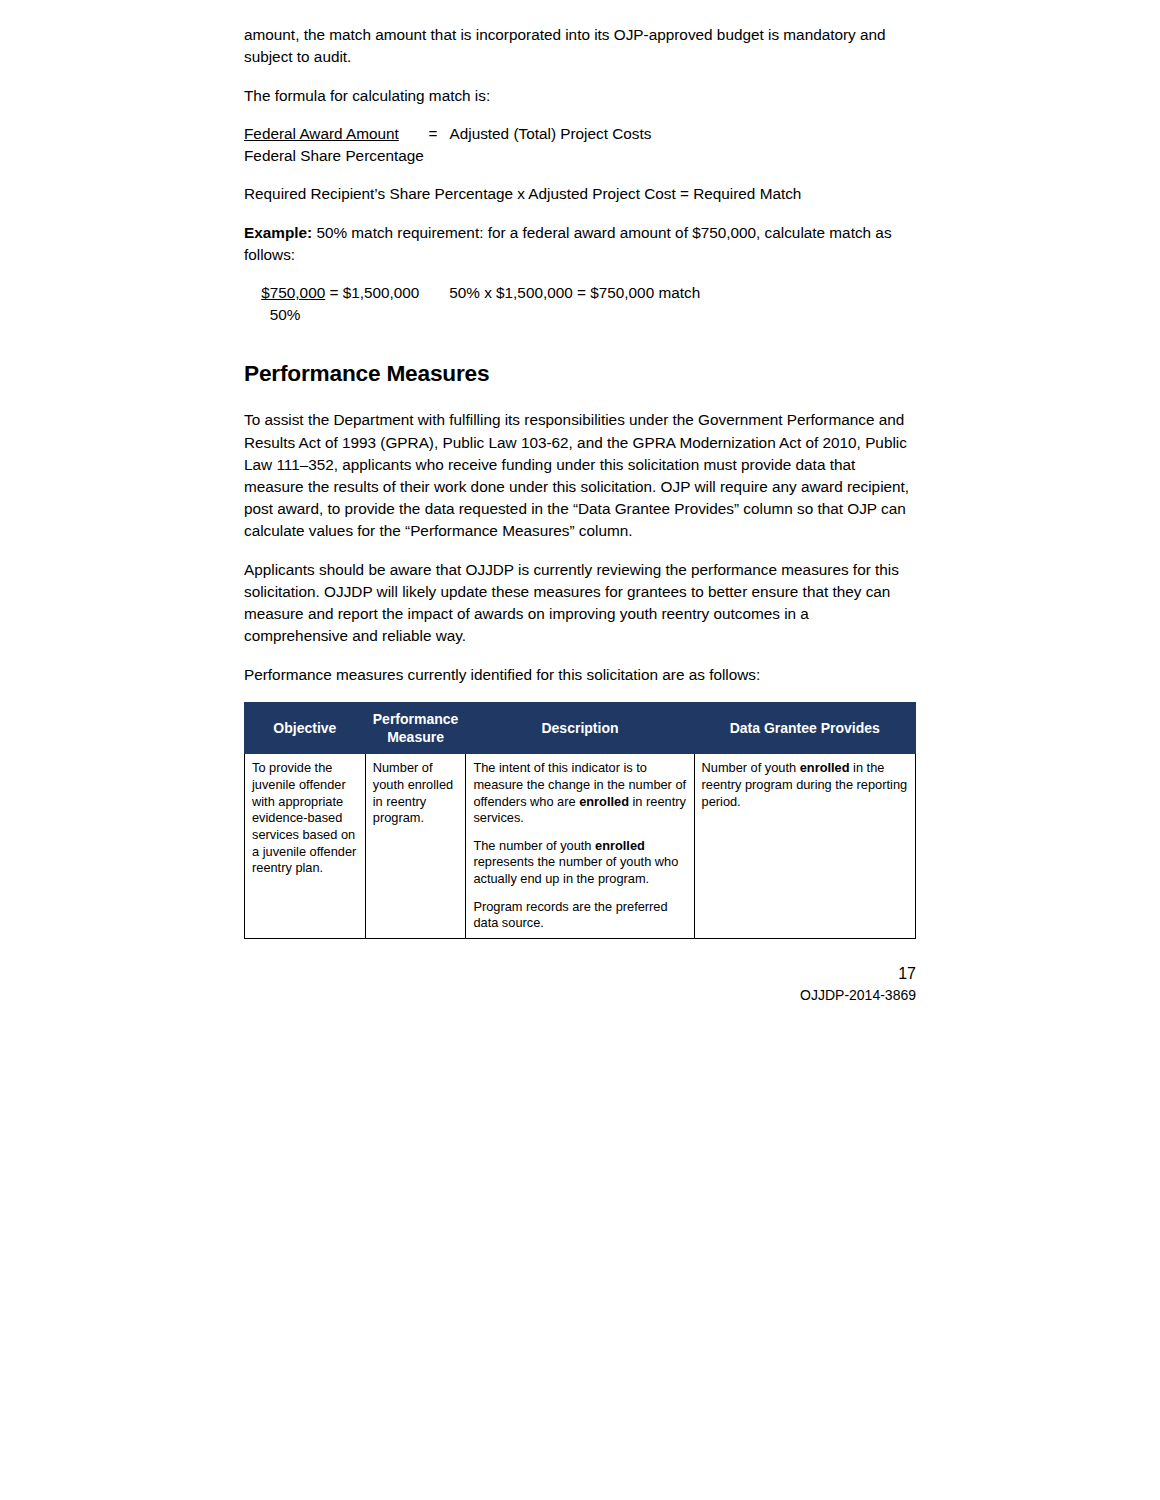amount, the match amount that is incorporated into its OJP-approved budget is mandatory and subject to audit.
The formula for calculating match is:
Federal Award Amount = Adjusted (Total) Project Costs Federal Share Percentage
Required Recipient’s Share Percentage x Adjusted Project Cost = Required Match
Example: 50% match requirement: for a federal award amount of $750,000, calculate match as follows:
$750,000 = $1,500,000 50% x $1,500,000 = $750,000 match 50%
Performance Measures
To assist the Department with fulfilling its responsibilities under the Government Performance and Results Act of 1993 (GPRA), Public Law 103-62, and the GPRA Modernization Act of 2010, Public Law 111–352, applicants who receive funding under this solicitation must provide data that measure the results of their work done under this solicitation. OJP will require any award recipient, post award, to provide the data requested in the “Data Grantee Provides” column so that OJP can calculate values for the “Performance Measures” column.
Applicants should be aware that OJJDP is currently reviewing the performance measures for this solicitation. OJJDP will likely update these measures for grantees to better ensure that they can measure and report the impact of awards on improving youth reentry outcomes in a comprehensive and reliable way.
Performance measures currently identified for this solicitation are as follows:
| Objective | Performance Measure | Description | Data Grantee Provides |
| --- | --- | --- | --- |
| To provide the juvenile offender with appropriate evidence-based services based on a juvenile offender reentry plan. | Number of youth enrolled in reentry program. | The intent of this indicator is to measure the change in the number of offenders who are enrolled in reentry services. The number of youth enrolled represents the number of youth who actually end up in the program. Program records are the preferred data source. | Number of youth enrolled in the reentry program during the reporting period. |
17 OJJDP-2014-3869